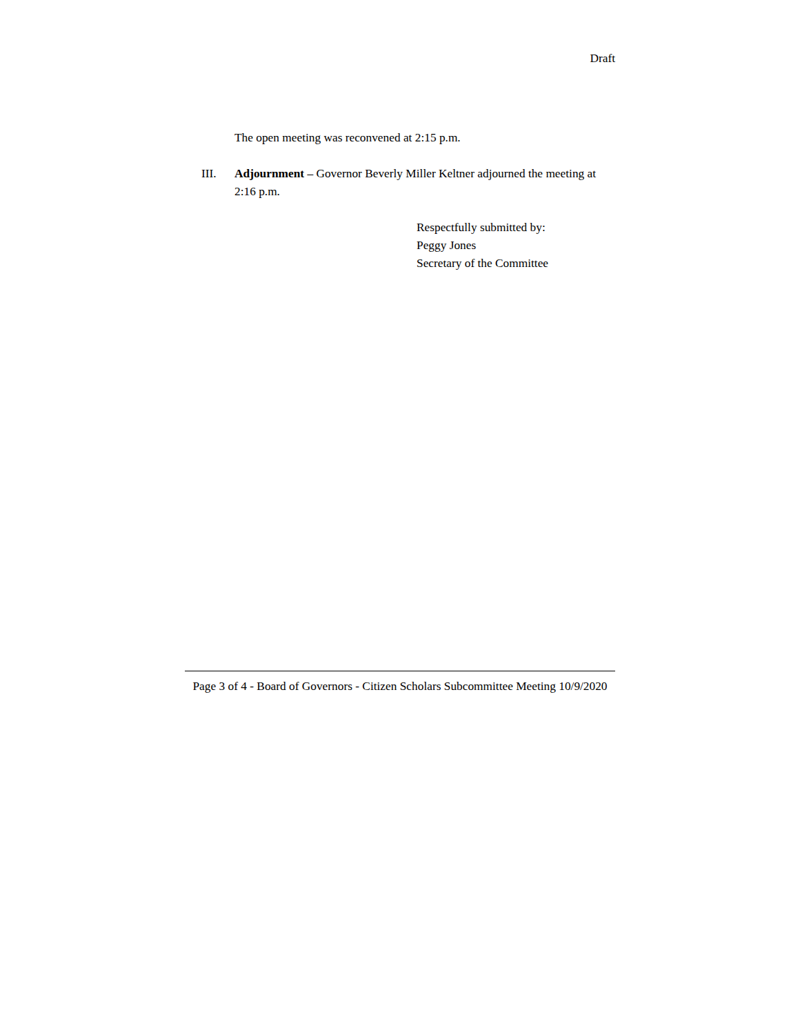Draft
The open meeting was reconvened at 2:15 p.m.
III.
Adjournment – Governor Beverly Miller Keltner adjourned the meeting at 2:16 p.m.
Respectfully submitted by:
Peggy Jones
Secretary of the Committee
Page 3 of 4 - Board of Governors - Citizen Scholars Subcommittee Meeting 10/9/2020